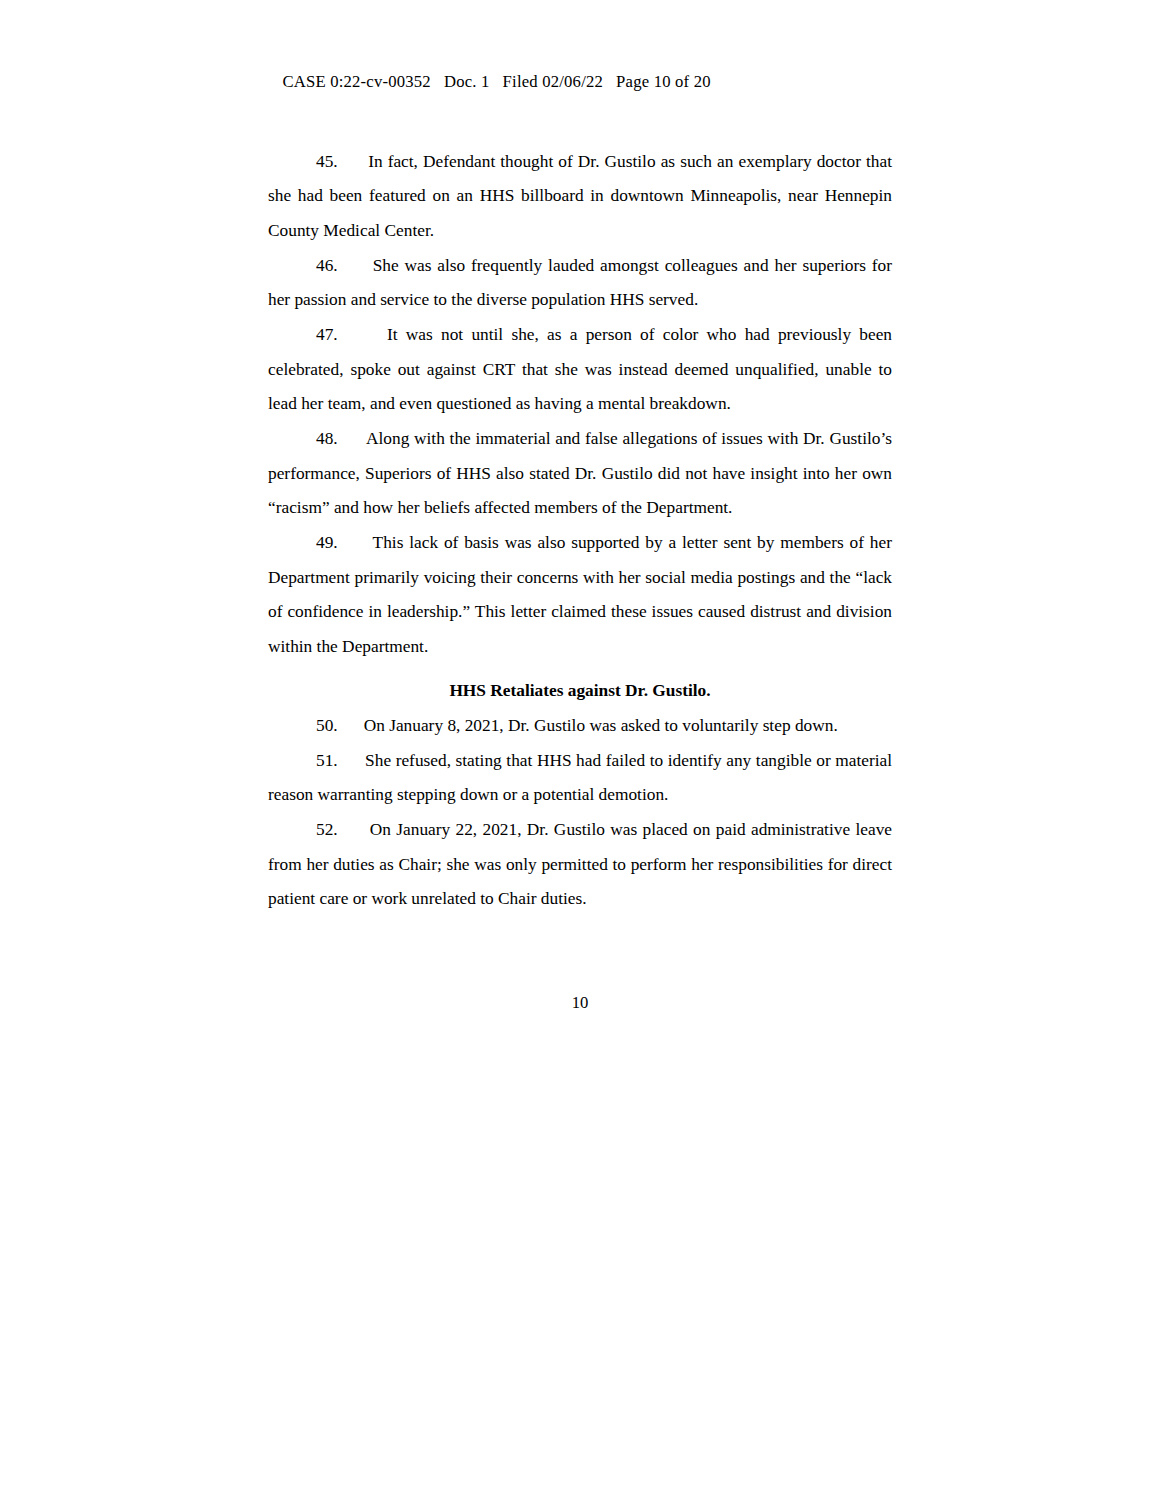CASE 0:22-cv-00352 Doc. 1 Filed 02/06/22 Page 10 of 20
45. In fact, Defendant thought of Dr. Gustilo as such an exemplary doctor that she had been featured on an HHS billboard in downtown Minneapolis, near Hennepin County Medical Center.
46. She was also frequently lauded amongst colleagues and her superiors for her passion and service to the diverse population HHS served.
47. It was not until she, as a person of color who had previously been celebrated, spoke out against CRT that she was instead deemed unqualified, unable to lead her team, and even questioned as having a mental breakdown.
48. Along with the immaterial and false allegations of issues with Dr. Gustilo’s performance, Superiors of HHS also stated Dr. Gustilo did not have insight into her own “racism” and how her beliefs affected members of the Department.
49. This lack of basis was also supported by a letter sent by members of her Department primarily voicing their concerns with her social media postings and the “lack of confidence in leadership.” This letter claimed these issues caused distrust and division within the Department.
HHS Retaliates against Dr. Gustilo.
50. On January 8, 2021, Dr. Gustilo was asked to voluntarily step down.
51. She refused, stating that HHS had failed to identify any tangible or material reason warranting stepping down or a potential demotion.
52. On January 22, 2021, Dr. Gustilo was placed on paid administrative leave from her duties as Chair; she was only permitted to perform her responsibilities for direct patient care or work unrelated to Chair duties.
10